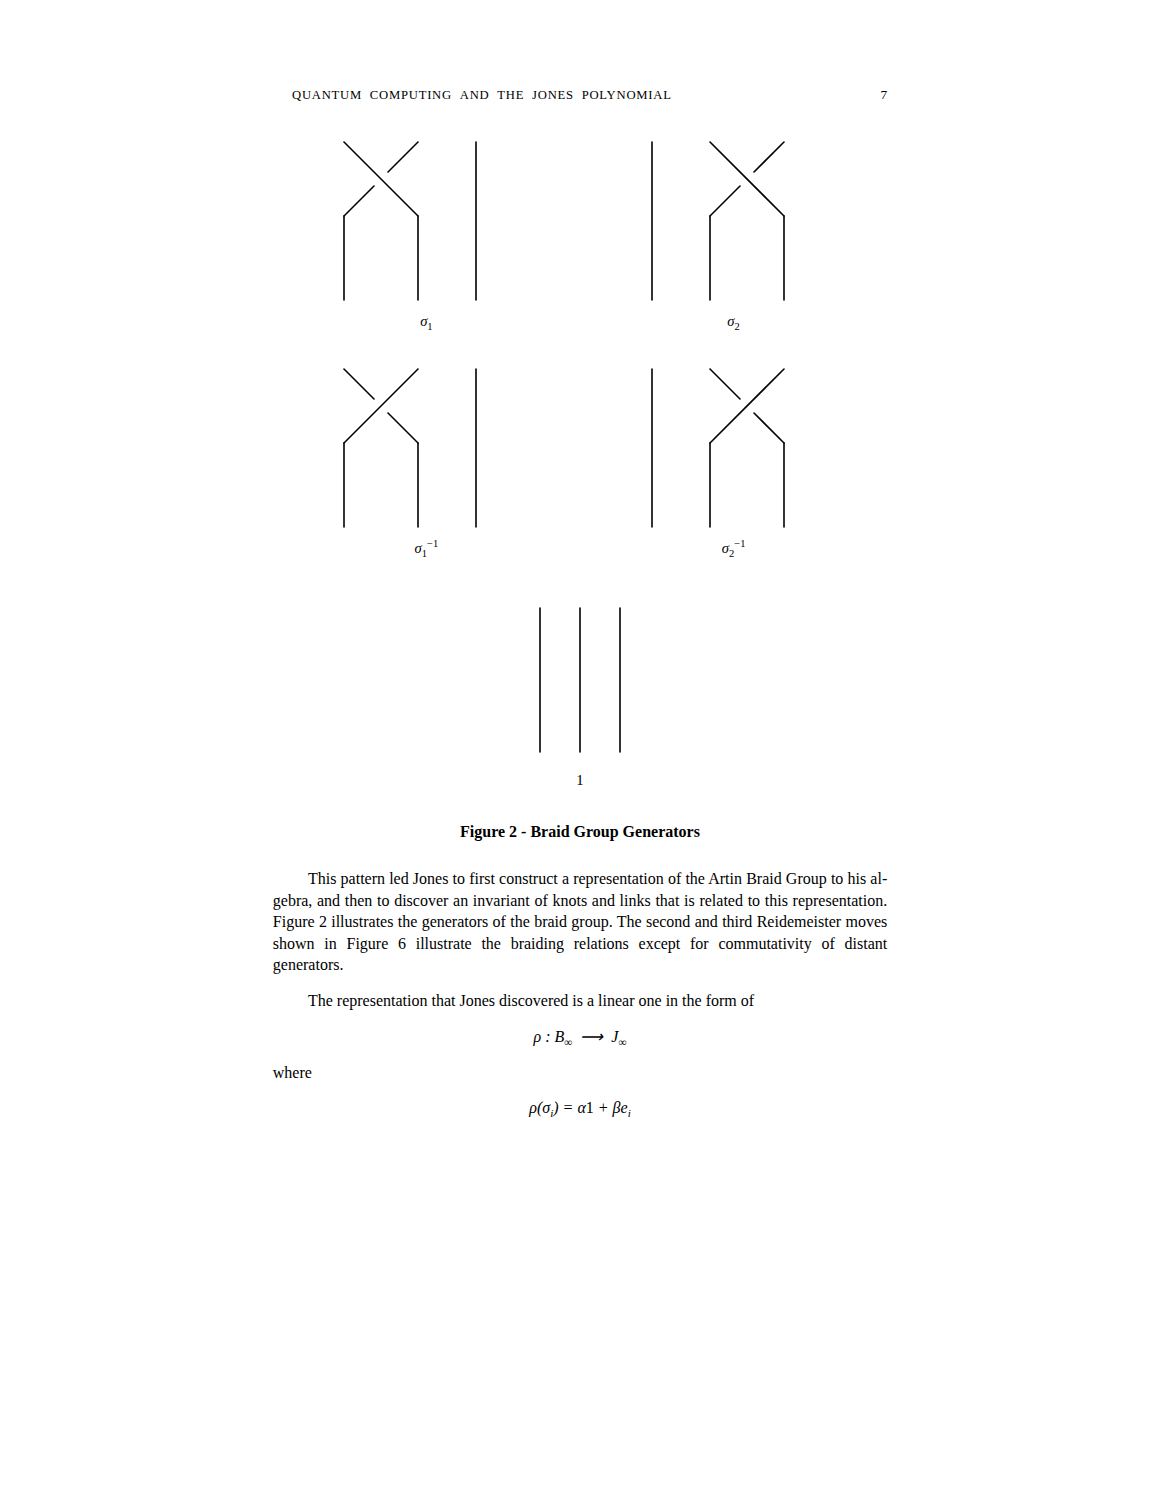Quantum Computing and the Jones Polynomial 7
σ1
σ2
σ1−1
σ2−1
1
Figure 2 - Braid Group Generators
This pattern led Jones to first construct a representation of the Artin Braid Group to his algebra, and then to discover an invariant of knots and links that is related to this representation. Figure 2 illustrates the generators of the braid group. The second and third Reidemeister moves shown in Figure 6 illustrate the braiding relations except for commutativity of distant generators.
The representation that Jones discovered is a linear one in the form of
ρ : B∞ ⟶ J∞
where
ρ(σi) = α1 + βei